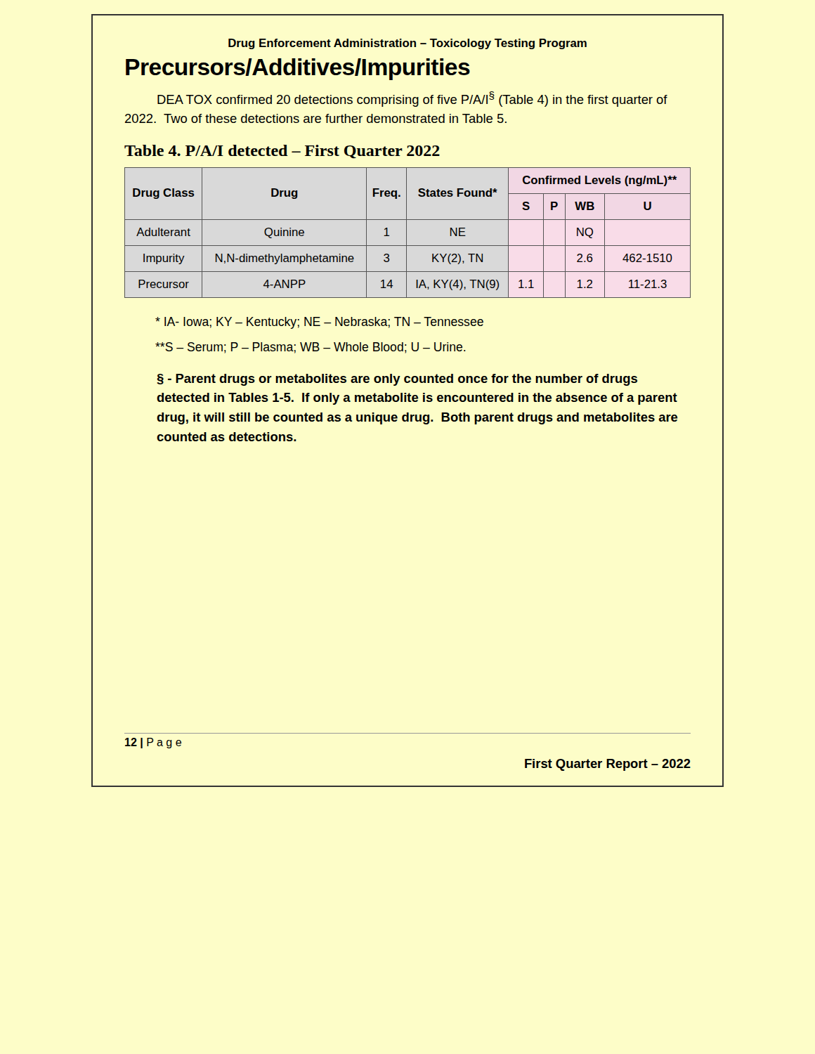Drug Enforcement Administration – Toxicology Testing Program
Precursors/Additives/Impurities
DEA TOX confirmed 20 detections comprising of five P/A/I§ (Table 4) in the first quarter of 2022. Two of these detections are further demonstrated in Table 5.
Table 4. P/A/I detected – First Quarter 2022
| Drug Class | Drug | Freq. | States Found* | Confirmed Levels (ng/mL)** |
| --- | --- | --- | --- | --- |
| S | P | WB | U |
| Adulterant | Quinine | 1 | NE | | | NQ | |
| Impurity | N,N-dimethylamphetamine | 3 | KY(2), TN | | | 2.6 | 462-1510 |
| Precursor | 4-ANPP | 14 | IA, KY(4), TN(9) | 1.1 | | 1.2 | 11-21.3 |
* IA- Iowa; KY – Kentucky; NE – Nebraska; TN – Tennessee
**S – Serum; P – Plasma; WB – Whole Blood; U – Urine.
§ - Parent drugs or metabolites are only counted once for the number of drugs detected in Tables 1-5. If only a metabolite is encountered in the absence of a parent drug, it will still be counted as a unique drug. Both parent drugs and metabolites are counted as detections.
12 | P a g e
First Quarter Report – 2022